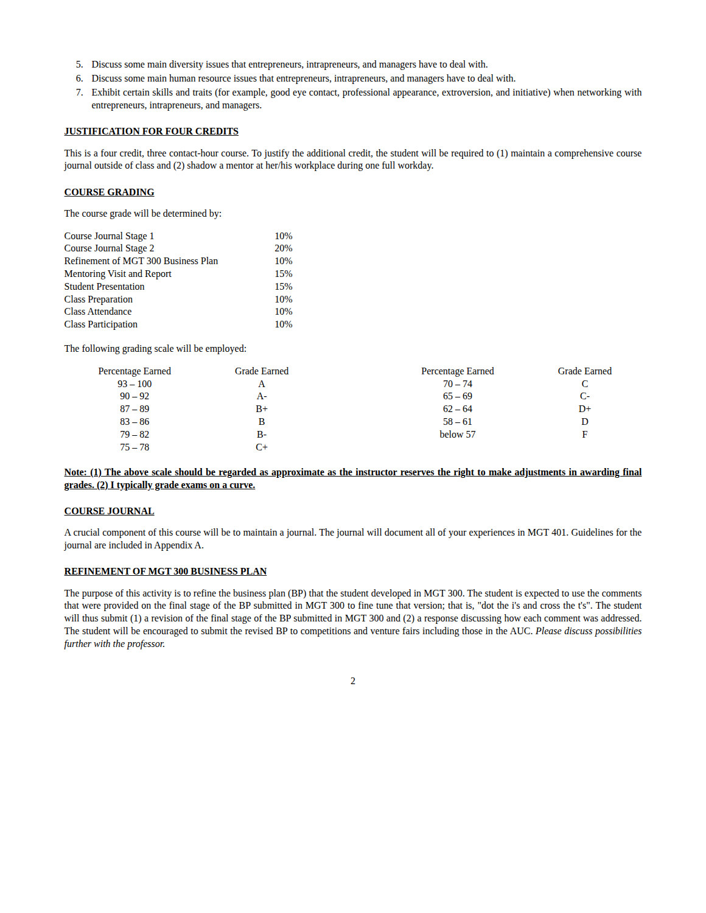Discuss some main diversity issues that entrepreneurs, intrapreneurs, and managers have to deal with.
Discuss some main human resource issues that entrepreneurs, intrapreneurs, and managers have to deal with.
Exhibit certain skills and traits (for example, good eye contact, professional appearance, extroversion, and initiative) when networking with entrepreneurs, intrapreneurs, and managers.
JUSTIFICATION FOR FOUR CREDITS
This is a four credit, three contact-hour course. To justify the additional credit, the student will be required to (1) maintain a comprehensive course journal outside of class and (2) shadow a mentor at her/his workplace during one full workday.
COURSE GRADING
The course grade will be determined by:
| Course Journal Stage 1 | 10% |
| Course Journal Stage 2 | 20% |
| Refinement of MGT 300 Business Plan | 10% |
| Mentoring Visit and Report | 15% |
| Student Presentation | 15% |
| Class Preparation | 10% |
| Class Attendance | 10% |
| Class Participation | 10% |
The following grading scale will be employed:
| Percentage Earned | Grade Earned | | Percentage Earned | Grade Earned |
| 93 – 100 | A | | 70 – 74 | C |
| 90 – 92 | A- | | 65 – 69 | C- |
| 87 – 89 | B+ | | 62 – 64 | D+ |
| 83 – 86 | B | | 58 – 61 | D |
| 79 – 82 | B- | | below 57 | F |
| 75 – 78 | C+ | | | |
Note: (1) The above scale should be regarded as approximate as the instructor reserves the right to make adjustments in awarding final grades. (2) I typically grade exams on a curve.
COURSE JOURNAL
A crucial component of this course will be to maintain a journal. The journal will document all of your experiences in MGT 401. Guidelines for the journal are included in Appendix A.
REFINEMENT OF MGT 300 BUSINESS PLAN
The purpose of this activity is to refine the business plan (BP) that the student developed in MGT 300. The student is expected to use the comments that were provided on the final stage of the BP submitted in MGT 300 to fine tune that version; that is, "dot the i's and cross the t's". The student will thus submit (1) a revision of the final stage of the BP submitted in MGT 300 and (2) a response discussing how each comment was addressed. The student will be encouraged to submit the revised BP to competitions and venture fairs including those in the AUC. Please discuss possibilities further with the professor.
2